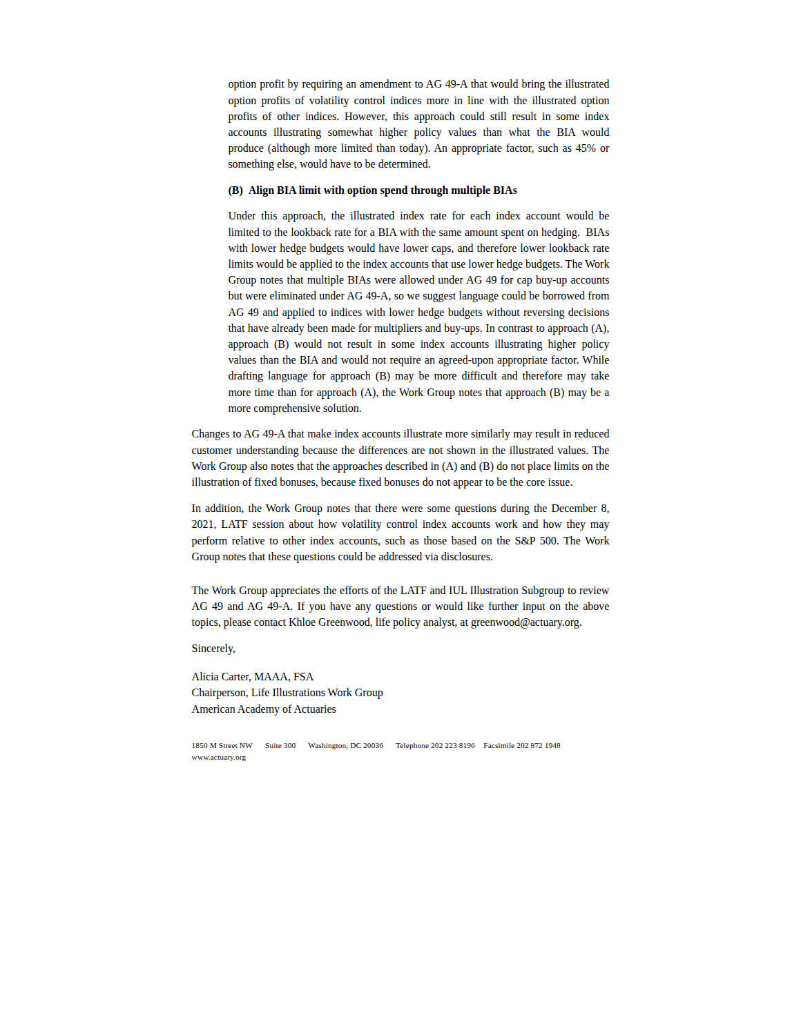option profit by requiring an amendment to AG 49-A that would bring the illustrated option profits of volatility control indices more in line with the illustrated option profits of other indices. However, this approach could still result in some index accounts illustrating somewhat higher policy values than what the BIA would produce (although more limited than today). An appropriate factor, such as 45% or something else, would have to be determined.
(B) Align BIA limit with option spend through multiple BIAs
Under this approach, the illustrated index rate for each index account would be limited to the lookback rate for a BIA with the same amount spent on hedging. BIAs with lower hedge budgets would have lower caps, and therefore lower lookback rate limits would be applied to the index accounts that use lower hedge budgets. The Work Group notes that multiple BIAs were allowed under AG 49 for cap buy-up accounts but were eliminated under AG 49-A, so we suggest language could be borrowed from AG 49 and applied to indices with lower hedge budgets without reversing decisions that have already been made for multipliers and buy-ups. In contrast to approach (A), approach (B) would not result in some index accounts illustrating higher policy values than the BIA and would not require an agreed-upon appropriate factor. While drafting language for approach (B) may be more difficult and therefore may take more time than for approach (A), the Work Group notes that approach (B) may be a more comprehensive solution.
Changes to AG 49-A that make index accounts illustrate more similarly may result in reduced customer understanding because the differences are not shown in the illustrated values. The Work Group also notes that the approaches described in (A) and (B) do not place limits on the illustration of fixed bonuses, because fixed bonuses do not appear to be the core issue.
In addition, the Work Group notes that there were some questions during the December 8, 2021, LATF session about how volatility control index accounts work and how they may perform relative to other index accounts, such as those based on the S&P 500. The Work Group notes that these questions could be addressed via disclosures.
The Work Group appreciates the efforts of the LATF and IUL Illustration Subgroup to review AG 49 and AG 49-A. If you have any questions or would like further input on the above topics, please contact Khloe Greenwood, life policy analyst, at greenwood@actuary.org.
Sincerely,
Alicia Carter, MAAA, FSA
Chairperson, Life Illustrations Work Group
American Academy of Actuaries
1850 M Street NW Suite 300 Washington, DC 20036 Telephone 202 223 8196 Facsimile 202 872 1948 www.actuary.org